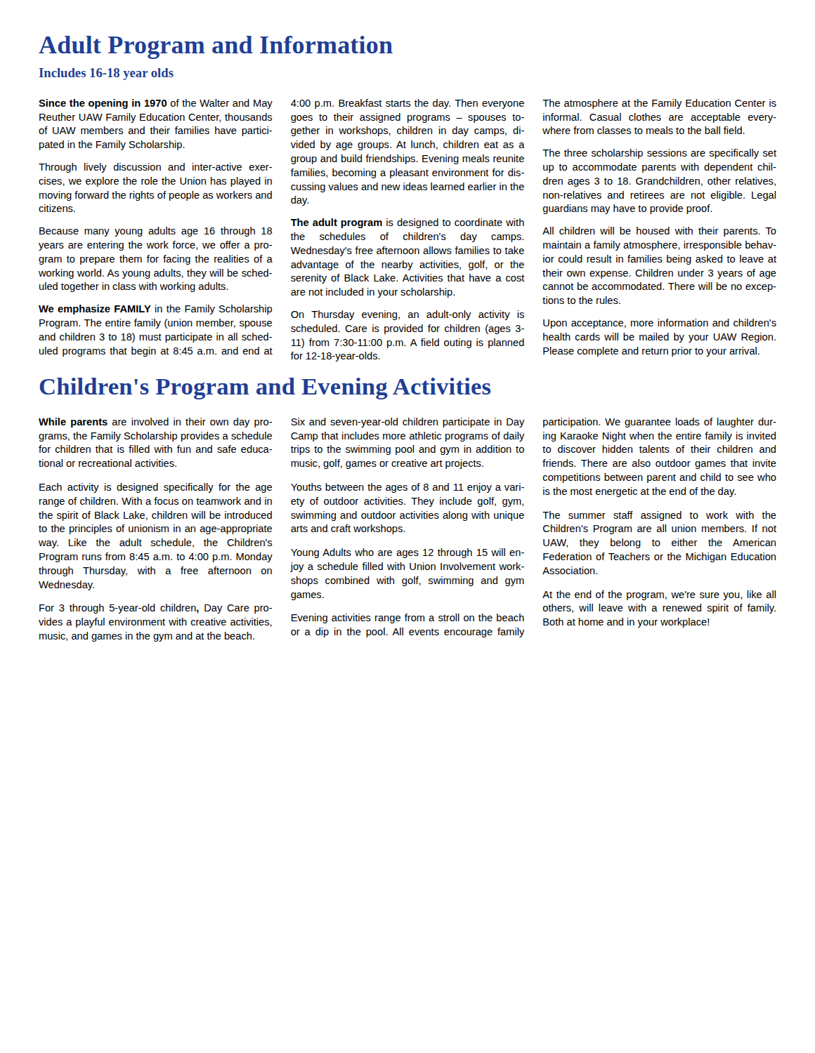Adult Program and Information
Includes 16-18 year olds
Since the opening in 1970 of the Walter and May Reuther UAW Family Education Center, thousands of UAW members and their families have participated in the Family Scholarship.
Through lively discussion and inter-active exercises, we explore the role the Union has played in moving forward the rights of people as workers and citizens.
Because many young adults age 16 through 18 years are entering the work force, we offer a program to prepare them for facing the realities of a working world. As young adults, they will be scheduled together in class with working adults.
We emphasize FAMILY in the Family Scholarship Program. The entire family (union member, spouse and children 3 to 18) must participate in all scheduled programs that begin at 8:45 a.m. and end at 4:00 p.m. Breakfast starts the day. Then everyone goes to their assigned programs – spouses together in workshops, children in day camps, divided by age groups. At lunch, children eat as a group and build friendships. Evening meals reunite families, becoming a pleasant environment for discussing values and new ideas learned earlier in the day.
The adult program is designed to coordinate with the schedules of children's day camps. Wednesday's free afternoon allows families to take advantage of the nearby activities, golf, or the serenity of Black Lake. Activities that have a cost are not included in your scholarship.
On Thursday evening, an adult-only activity is scheduled. Care is provided for children (ages 3-11) from 7:30-11:00 p.m. A field outing is planned for 12-18-year-olds.
The atmosphere at the Family Education Center is informal. Casual clothes are acceptable everywhere from classes to meals to the ball field.
The three scholarship sessions are specifically set up to accommodate parents with dependent children ages 3 to 18. Grandchildren, other relatives, non-relatives and retirees are not eligible. Legal guardians may have to provide proof.
All children will be housed with their parents. To maintain a family atmosphere, irresponsible behavior could result in families being asked to leave at their own expense. Children under 3 years of age cannot be accommodated. There will be no exceptions to the rules.
Upon acceptance, more information and children's health cards will be mailed by your UAW Region. Please complete and return prior to your arrival.
Children's Program and Evening Activities
While parents are involved in their own day programs, the Family Scholarship provides a schedule for children that is filled with fun and safe educational or recreational activities.
Each activity is designed specifically for the age range of children. With a focus on teamwork and in the spirit of Black Lake, children will be introduced to the principles of unionism in an age-appropriate way. Like the adult schedule, the Children's Program runs from 8:45 a.m. to 4:00 p.m. Monday through Thursday, with a free afternoon on Wednesday.
For 3 through 5-year-old children, Day Care provides a playful environment with creative activities, music, and games in the gym and at the beach.
Six and seven-year-old children participate in Day Camp that includes more athletic programs of daily trips to the swimming pool and gym in addition to music, golf, games or creative art projects.
Youths between the ages of 8 and 11 enjoy a variety of outdoor activities. They include golf, gym, swimming and outdoor activities along with unique arts and craft workshops.
Young Adults who are ages 12 through 15 will enjoy a schedule filled with Union Involvement workshops combined with golf, swimming and gym games.
Evening activities range from a stroll on the beach or a dip in the pool. All events encourage family participation. We guarantee loads of laughter during Karaoke Night when the entire family is invited to discover hidden talents of their children and friends. There are also outdoor games that invite competitions between parent and child to see who is the most energetic at the end of the day.
The summer staff assigned to work with the Children's Program are all union members. If not UAW, they belong to either the American Federation of Teachers or the Michigan Education Association.
At the end of the program, we're sure you, like all others, will leave with a renewed spirit of family. Both at home and in your workplace!